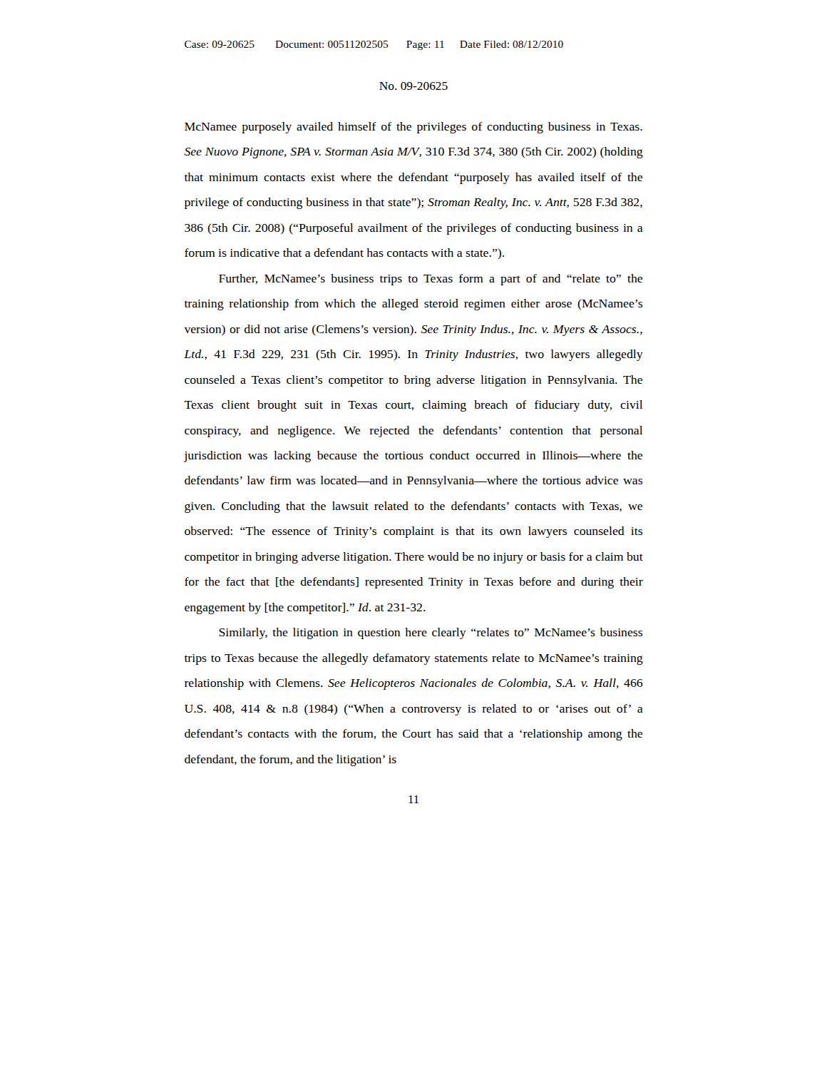Case: 09-20625 Document: 00511202505 Page: 11 Date Filed: 08/12/2010
No. 09-20625
McNamee purposely availed himself of the privileges of conducting business in Texas. See Nuovo Pignone, SPA v. Storman Asia M/V, 310 F.3d 374, 380 (5th Cir. 2002) (holding that minimum contacts exist where the defendant “purposely has availed itself of the privilege of conducting business in that state”); Stroman Realty, Inc. v. Antt, 528 F.3d 382, 386 (5th Cir. 2008) (“Purposeful availment of the privileges of conducting business in a forum is indicative that a defendant has contacts with a state.”).
Further, McNamee’s business trips to Texas form a part of and “relate to” the training relationship from which the alleged steroid regimen either arose (McNamee’s version) or did not arise (Clemens’s version). See Trinity Indus., Inc. v. Myers & Assocs., Ltd., 41 F.3d 229, 231 (5th Cir. 1995). In Trinity Industries, two lawyers allegedly counseled a Texas client’s competitor to bring adverse litigation in Pennsylvania. The Texas client brought suit in Texas court, claiming breach of fiduciary duty, civil conspiracy, and negligence. We rejected the defendants’ contention that personal jurisdiction was lacking because the tortious conduct occurred in Illinois—where the defendants’ law firm was located—and in Pennsylvania—where the tortious advice was given. Concluding that the lawsuit related to the defendants’ contacts with Texas, we observed: “The essence of Trinity’s complaint is that its own lawyers counseled its competitor in bringing adverse litigation. There would be no injury or basis for a claim but for the fact that [the defendants] represented Trinity in Texas before and during their engagement by [the competitor].” Id. at 231-32.
Similarly, the litigation in question here clearly “relates to” McNamee’s business trips to Texas because the allegedly defamatory statements relate to McNamee’s training relationship with Clemens. See Helicopteros Nacionales de Colombia, S.A. v. Hall, 466 U.S. 408, 414 & n.8 (1984) (“When a controversy is related to or ‘arises out of’ a defendant’s contacts with the forum, the Court has said that a ‘relationship among the defendant, the forum, and the litigation’ is
11